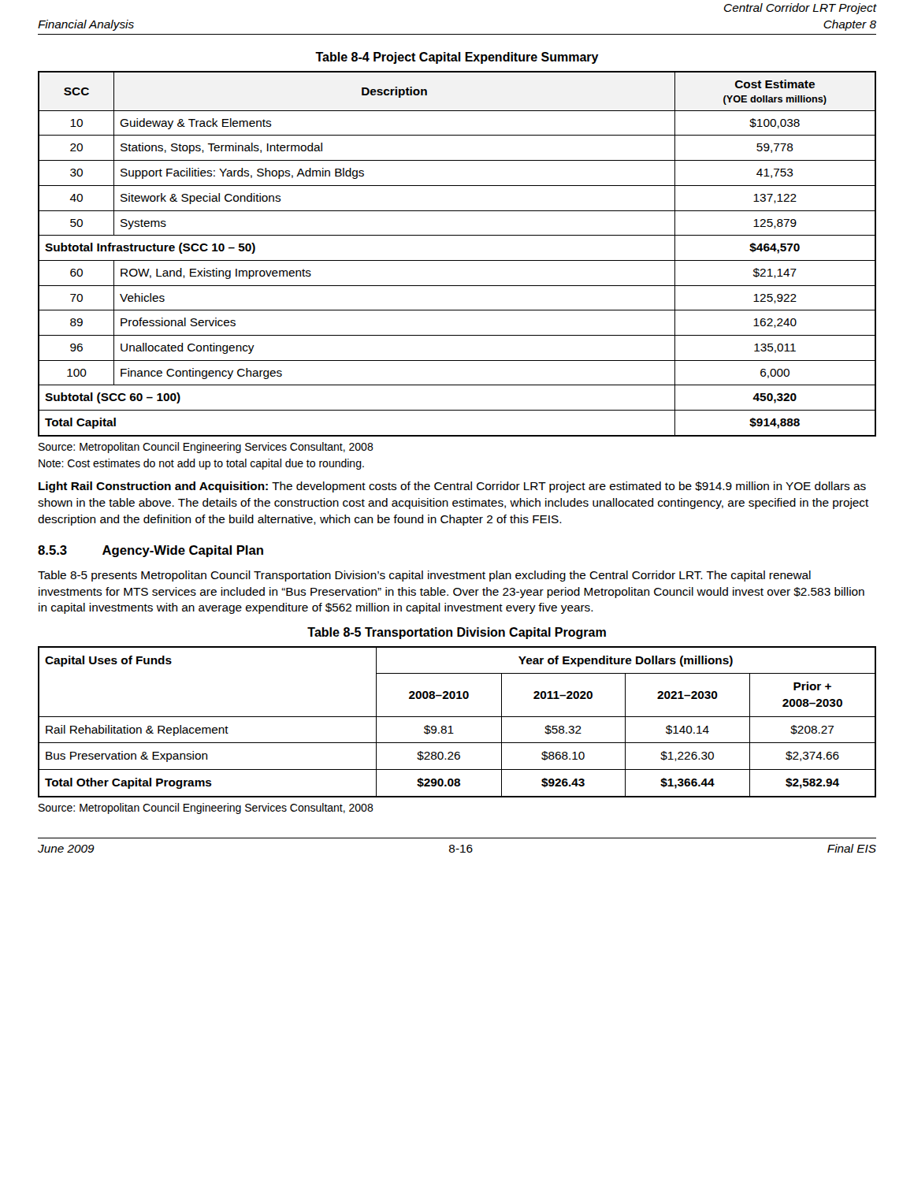Financial Analysis
Central Corridor LRT Project Chapter 8
Table 8-4 Project Capital Expenditure Summary
| SCC | Description | Cost Estimate (YOE dollars millions) |
| --- | --- | --- |
| 10 | Guideway & Track Elements | $100,038 |
| 20 | Stations, Stops, Terminals, Intermodal | 59,778 |
| 30 | Support Facilities: Yards, Shops, Admin Bldgs | 41,753 |
| 40 | Sitework & Special Conditions | 137,122 |
| 50 | Systems | 125,879 |
| Subtotal Infrastructure (SCC 10 – 50) | $464,570 |
| 60 | ROW, Land, Existing Improvements | $21,147 |
| 70 | Vehicles | 125,922 |
| 89 | Professional Services | 162,240 |
| 96 | Unallocated Contingency | 135,011 |
| 100 | Finance Contingency Charges | 6,000 |
| Subtotal (SCC 60 – 100) | 450,320 |
| Total Capital | $914,888 |
Source: Metropolitan Council Engineering Services Consultant, 2008
Note: Cost estimates do not add up to total capital due to rounding.
Light Rail Construction and Acquisition: The development costs of the Central Corridor LRT project are estimated to be $914.9 million in YOE dollars as shown in the table above. The details of the construction cost and acquisition estimates, which includes unallocated contingency, are specified in the project description and the definition of the build alternative, which can be found in Chapter 2 of this FEIS.
8.5.3 Agency-Wide Capital Plan
Table 8-5 presents Metropolitan Council Transportation Division’s capital investment plan excluding the Central Corridor LRT. The capital renewal investments for MTS services are included in “Bus Preservation” in this table. Over the 23-year period Metropolitan Council would invest over $2.583 billion in capital investments with an average expenditure of $562 million in capital investment every five years.
Table 8-5 Transportation Division Capital Program
| Capital Uses of Funds | Year of Expenditure Dollars (millions) |
| --- | --- |
| 2008–2010 | 2011–2020 | 2021–2030 | Prior + 2008–2030 |
| Rail Rehabilitation & Replacement | $9.81 | $58.32 | $140.14 | $208.27 |
| Bus Preservation & Expansion | $280.26 | $868.10 | $1,226.30 | $2,374.66 |
| Total Other Capital Programs | $290.08 | $926.43 | $1,366.44 | $2,582.94 |
Source: Metropolitan Council Engineering Services Consultant, 2008
June 2009
8-16
Final EIS